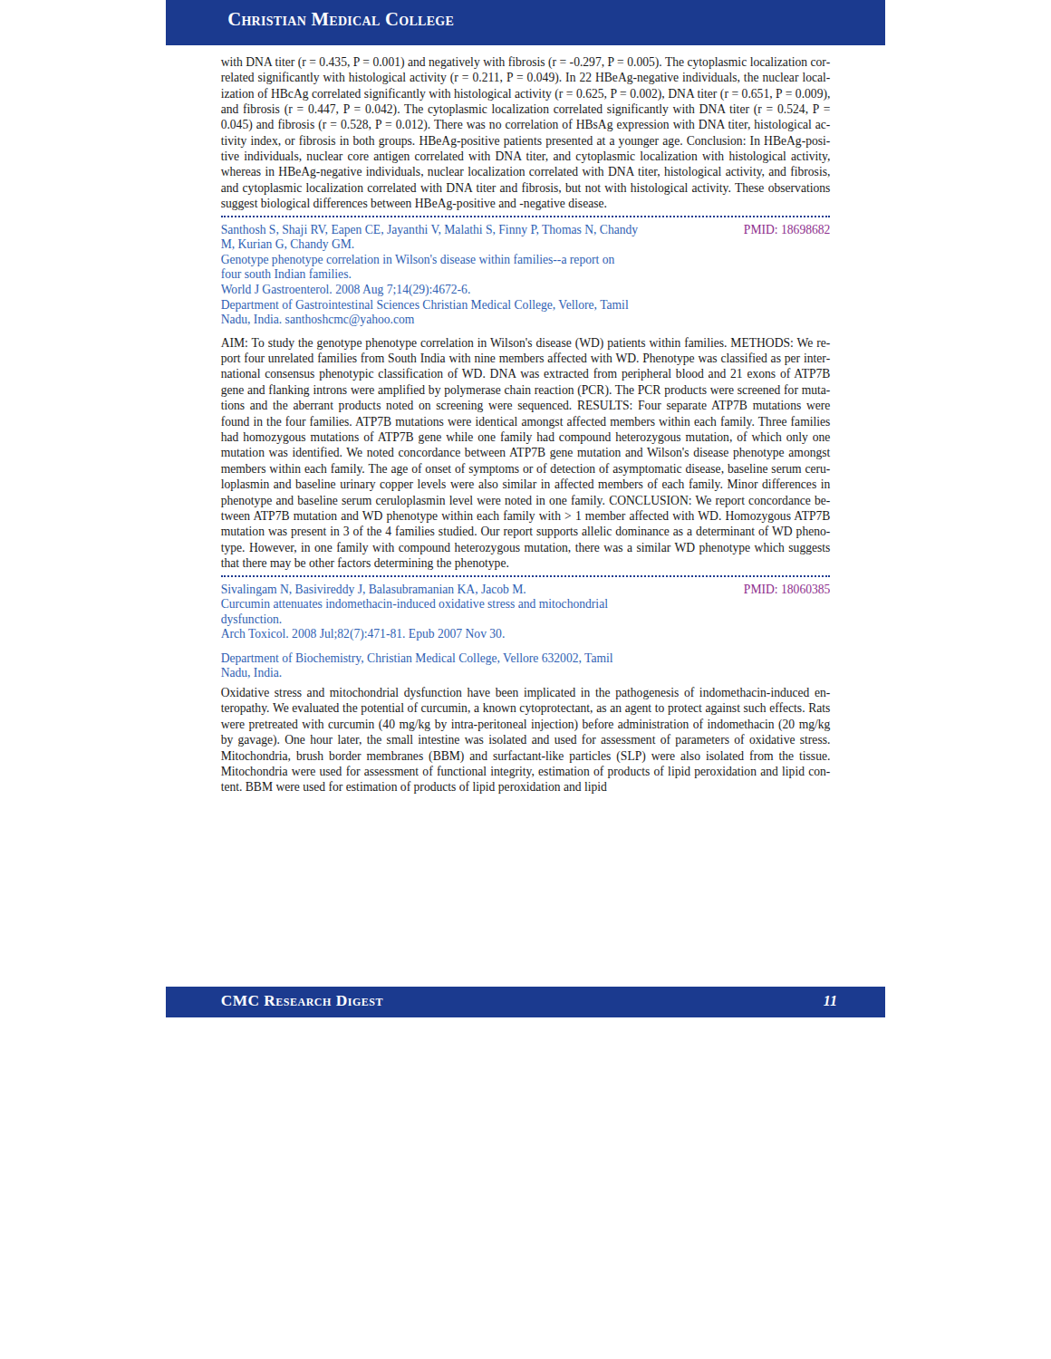Christian Medical College
with DNA titer (r = 0.435, P = 0.001) and negatively with fibrosis (r = -0.297, P = 0.005). The cytoplasmic localization correlated significantly with histological activity (r = 0.211, P = 0.049). In 22 HBeAg-negative individuals, the nuclear localization of HBcAg correlated significantly with histological activity (r = 0.625, P = 0.002), DNA titer (r = 0.651, P = 0.009), and fibrosis (r = 0.447, P = 0.042). The cytoplasmic localization correlated significantly with DNA titer (r = 0.524, P = 0.045) and fibrosis (r = 0.528, P = 0.012). There was no correlation of HBsAg expression with DNA titer, histological activity index, or fibrosis in both groups. HBeAg-positive patients presented at a younger age. Conclusion: In HBeAg-positive individuals, nuclear core antigen correlated with DNA titer, and cytoplasmic localization with histological activity, whereas in HBeAg-negative individuals, nuclear localization correlated with DNA titer, histological activity, and fibrosis, and cytoplasmic localization correlated with DNA titer and fibrosis, but not with histological activity. These observations suggest biological differences between HBeAg-positive and -negative disease.
PMID: 18698682 Santhosh S, Shaji RV, Eapen CE, Jayanthi V, Malathi S, Finny P, Thomas N, Chandy
M, Kurian G, Chandy GM.
Genotype phenotype correlation in Wilson's disease within families--a report on
four south Indian families.
World J Gastroenterol. 2008 Aug 7;14(29):4672-6.
Department of Gastrointestinal Sciences Christian Medical College, Vellore, Tamil
Nadu, India. santhoshcmc@yahoo.com
AIM: To study the genotype phenotype correlation in Wilson's disease (WD) patients within families. METHODS: We report four unrelated families from South India with nine members affected with WD. Phenotype was classified as per international consensus phenotypic classification of WD. DNA was extracted from peripheral blood and 21 exons of ATP7B gene and flanking introns were amplified by polymerase chain reaction (PCR). The PCR products were screened for mutations and the aberrant products noted on screening were sequenced. RESULTS: Four separate ATP7B mutations were found in the four families. ATP7B mutations were identical amongst affected members within each family. Three families had homozygous mutations of ATP7B gene while one family had compound heterozygous mutation, of which only one mutation was identified. We noted concordance between ATP7B gene mutation and Wilson's disease phenotype amongst members within each family. The age of onset of symptoms or of detection of asymptomatic disease, baseline serum ceruloplasmin and baseline urinary copper levels were also similar in affected members of each family. Minor differences in phenotype and baseline serum ceruloplasmin level were noted in one family. CONCLUSION: We report concordance between ATP7B mutation and WD phenotype within each family with > 1 member affected with WD. Homozygous ATP7B mutation was present in 3 of the 4 families studied. Our report supports allelic dominance as a determinant of WD phenotype. However, in one family with compound heterozygous mutation, there was a similar WD phenotype which suggests that there may be other factors determining the phenotype.
PMID: 18060385 Sivalingam N, Basivireddy J, Balasubramanian KA, Jacob M.
Curcumin attenuates indomethacin-induced oxidative stress and mitochondrial
dysfunction.
Arch Toxicol. 2008 Jul;82(7):471-81. Epub 2007 Nov 30.
Department of Biochemistry, Christian Medical College, Vellore 632002, Tamil
Nadu, India.
Oxidative stress and mitochondrial dysfunction have been implicated in the pathogenesis of indomethacin-induced enteropathy. We evaluated the potential of curcumin, a known cytoprotectant, as an agent to protect against such effects. Rats were pretreated with curcumin (40 mg/kg by intra-peritoneal injection) before administration of indomethacin (20 mg/kg by gavage). One hour later, the small intestine was isolated and used for assessment of parameters of oxidative stress. Mitochondria, brush border membranes (BBM) and surfactant-like particles (SLP) were also isolated from the tissue. Mitochondria were used for assessment of functional integrity, estimation of products of lipid peroxidation and lipid content. BBM were used for estimation of products of lipid peroxidation and lipid
CMC Research Digest
11